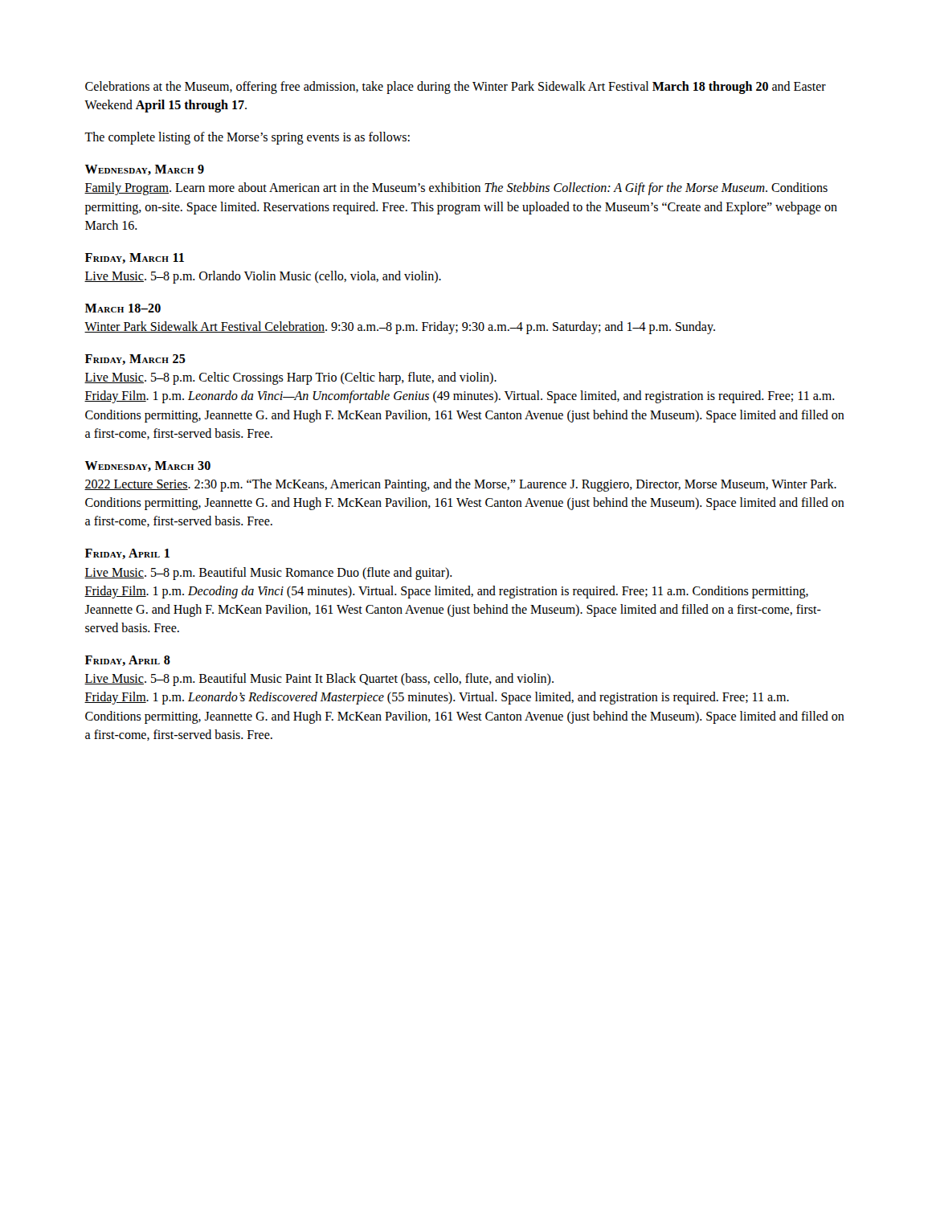Celebrations at the Museum, offering free admission, take place during the Winter Park Sidewalk Art Festival March 18 through 20 and Easter Weekend April 15 through 17.
The complete listing of the Morse’s spring events is as follows:
Wednesday, March 9
Family Program. Learn more about American art in the Museum’s exhibition The Stebbins Collection: A Gift for the Morse Museum. Conditions permitting, on-site. Space limited. Reservations required. Free. This program will be uploaded to the Museum’s “Create and Explore” webpage on March 16.
Friday, March 11
Live Music. 5–8 p.m. Orlando Violin Music (cello, viola, and violin).
March 18–20
Winter Park Sidewalk Art Festival Celebration. 9:30 a.m.–8 p.m. Friday; 9:30 a.m.–4 p.m. Saturday; and 1–4 p.m. Sunday.
Friday, March 25
Live Music. 5–8 p.m. Celtic Crossings Harp Trio (Celtic harp, flute, and violin).
Friday Film. 1 p.m. Leonardo da Vinci—An Uncomfortable Genius (49 minutes). Virtual. Space limited, and registration is required. Free; 11 a.m. Conditions permitting, Jeannette G. and Hugh F. McKean Pavilion, 161 West Canton Avenue (just behind the Museum). Space limited and filled on a first-come, first-served basis. Free.
Wednesday, March 30
2022 Lecture Series. 2:30 p.m. “The McKeans, American Painting, and the Morse,” Laurence J. Ruggiero, Director, Morse Museum, Winter Park. Conditions permitting, Jeannette G. and Hugh F. McKean Pavilion, 161 West Canton Avenue (just behind the Museum). Space limited and filled on a first-come, first-served basis. Free.
Friday, April 1
Live Music. 5–8 p.m. Beautiful Music Romance Duo (flute and guitar).
Friday Film. 1 p.m. Decoding da Vinci (54 minutes). Virtual. Space limited, and registration is required. Free; 11 a.m. Conditions permitting, Jeannette G. and Hugh F. McKean Pavilion, 161 West Canton Avenue (just behind the Museum). Space limited and filled on a first-come, first-served basis. Free.
Friday, April 8
Live Music. 5–8 p.m. Beautiful Music Paint It Black Quartet (bass, cello, flute, and violin).
Friday Film. 1 p.m. Leonardo’s Rediscovered Masterpiece (55 minutes). Virtual. Space limited, and registration is required. Free; 11 a.m. Conditions permitting, Jeannette G. and Hugh F. McKean Pavilion, 161 West Canton Avenue (just behind the Museum). Space limited and filled on a first-come, first-served basis. Free.